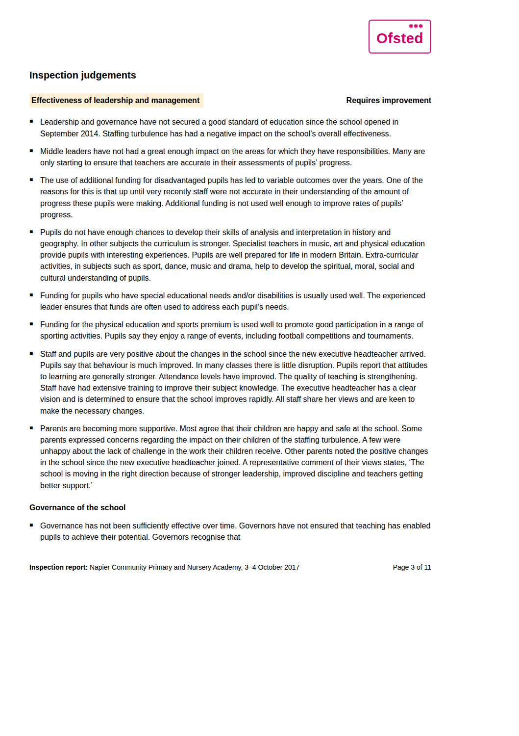✱✱✱ Ofsted
Inspection judgements
Effectiveness of leadership and management Requires improvement
Leadership and governance have not secured a good standard of education since the school opened in September 2014. Staffing turbulence has had a negative impact on the school’s overall effectiveness.
Middle leaders have not had a great enough impact on the areas for which they have responsibilities. Many are only starting to ensure that teachers are accurate in their assessments of pupils’ progress.
The use of additional funding for disadvantaged pupils has led to variable outcomes over the years. One of the reasons for this is that up until very recently staff were not accurate in their understanding of the amount of progress these pupils were making. Additional funding is not used well enough to improve rates of pupils’ progress.
Pupils do not have enough chances to develop their skills of analysis and interpretation in history and geography. In other subjects the curriculum is stronger. Specialist teachers in music, art and physical education provide pupils with interesting experiences. Pupils are well prepared for life in modern Britain. Extra-curricular activities, in subjects such as sport, dance, music and drama, help to develop the spiritual, moral, social and cultural understanding of pupils.
Funding for pupils who have special educational needs and/or disabilities is usually used well. The experienced leader ensures that funds are often used to address each pupil’s needs.
Funding for the physical education and sports premium is used well to promote good participation in a range of sporting activities. Pupils say they enjoy a range of events, including football competitions and tournaments.
Staff and pupils are very positive about the changes in the school since the new executive headteacher arrived. Pupils say that behaviour is much improved. In many classes there is little disruption. Pupils report that attitudes to learning are generally stronger. Attendance levels have improved. The quality of teaching is strengthening. Staff have had extensive training to improve their subject knowledge. The executive headteacher has a clear vision and is determined to ensure that the school improves rapidly. All staff share her views and are keen to make the necessary changes.
Parents are becoming more supportive. Most agree that their children are happy and safe at the school. Some parents expressed concerns regarding the impact on their children of the staffing turbulence. A few were unhappy about the lack of challenge in the work their children receive. Other parents noted the positive changes in the school since the new executive headteacher joined. A representative comment of their views states, ‘The school is moving in the right direction because of stronger leadership, improved discipline and teachers getting better support.’
Governance of the school
Governance has not been sufficiently effective over time. Governors have not ensured that teaching has enabled pupils to achieve their potential. Governors recognise that
Page 3 of 11 Inspection report: Napier Community Primary and Nursery Academy, 3–4 October 2017